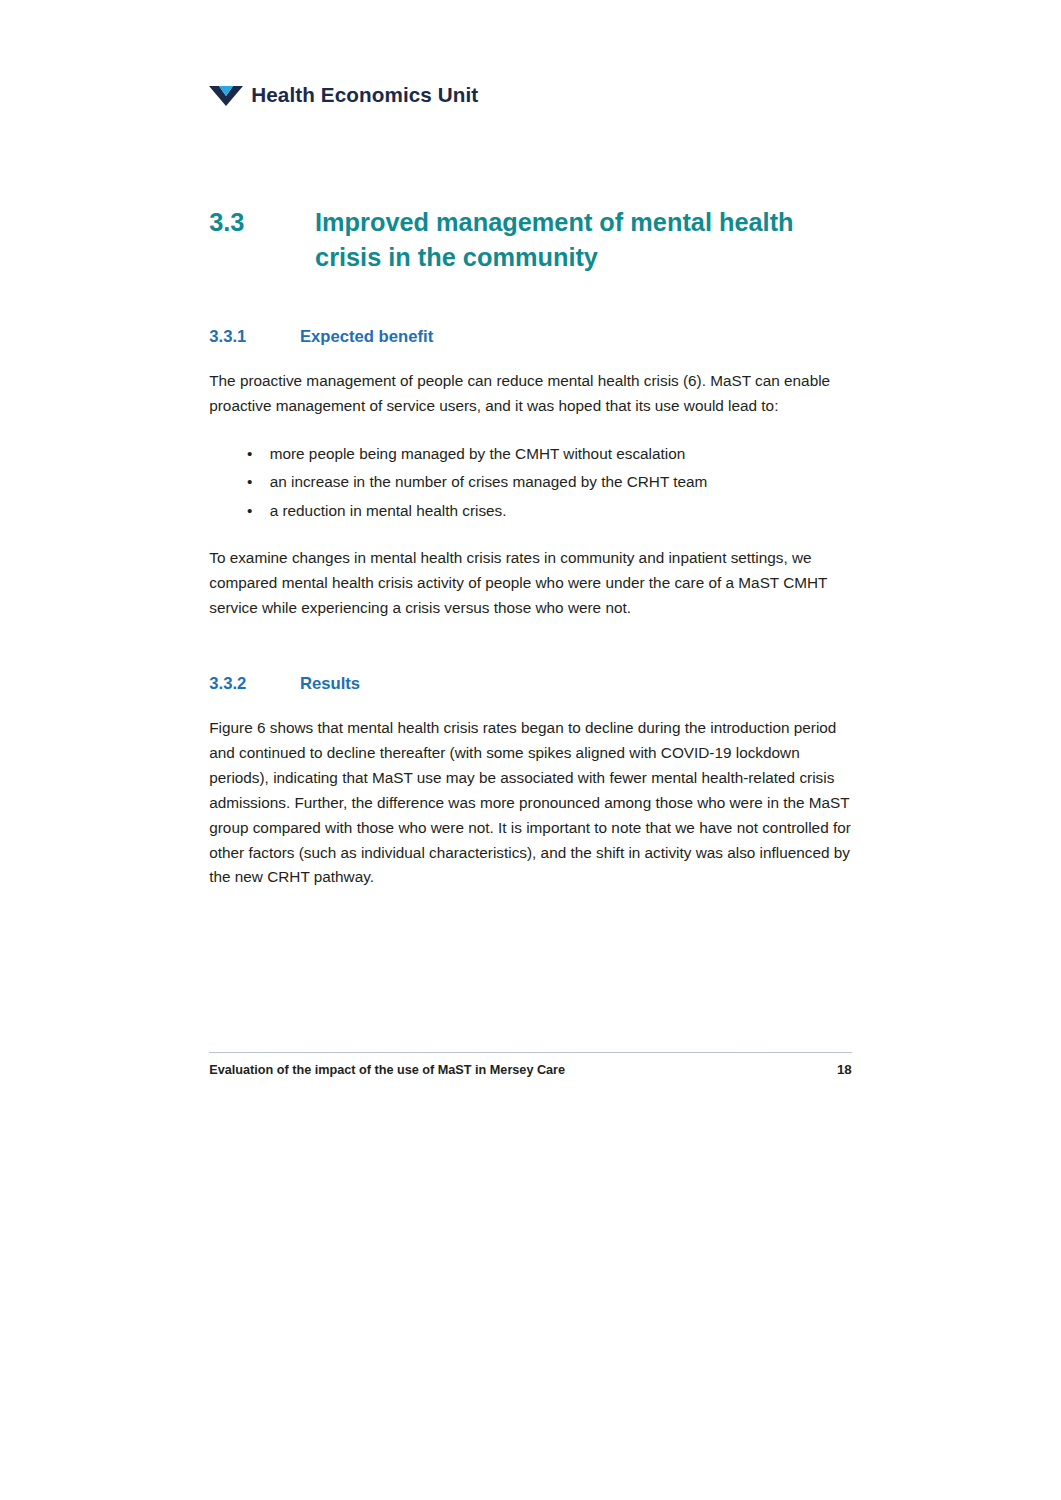Health Economics Unit
3.3 Improved management of mental health crisis in the community
3.3.1 Expected benefit
The proactive management of people can reduce mental health crisis (6). MaST can enable proactive management of service users, and it was hoped that its use would lead to:
more people being managed by the CMHT without escalation
an increase in the number of crises managed by the CRHT team
a reduction in mental health crises.
To examine changes in mental health crisis rates in community and inpatient settings, we compared mental health crisis activity of people who were under the care of a MaST CMHT service while experiencing a crisis versus those who were not.
3.3.2 Results
Figure 6 shows that mental health crisis rates began to decline during the introduction period and continued to decline thereafter (with some spikes aligned with COVID-19 lockdown periods), indicating that MaST use may be associated with fewer mental health-related crisis admissions. Further, the difference was more pronounced among those who were in the MaST group compared with those who were not. It is important to note that we have not controlled for other factors (such as individual characteristics), and the shift in activity was also influenced by the new CRHT pathway.
Evaluation of the impact of the use of MaST in Mersey Care
18